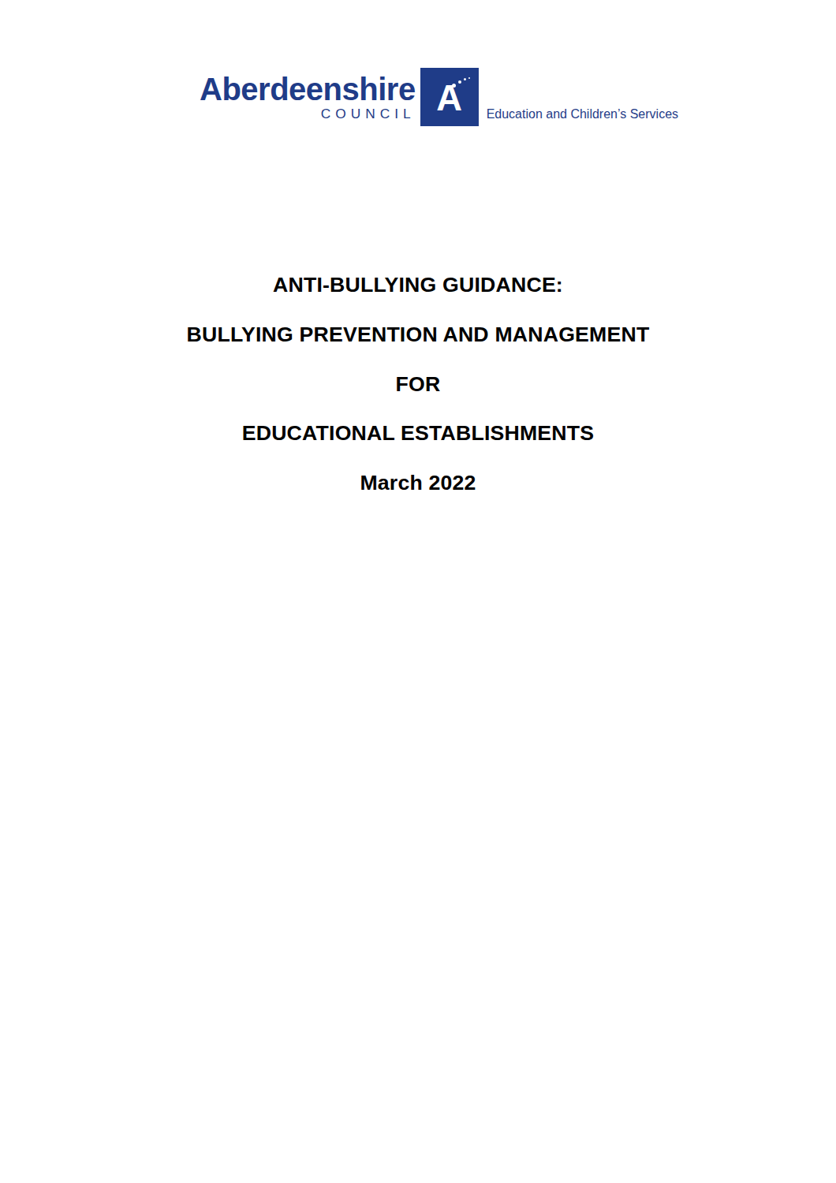Aberdeenshire COUNCIL
A
Education and Children’s Services
ANTI-BULLYING GUIDANCE:
BULLYING PREVENTION AND MANAGEMENT
FOR
EDUCATIONAL ESTABLISHMENTS
March 2022